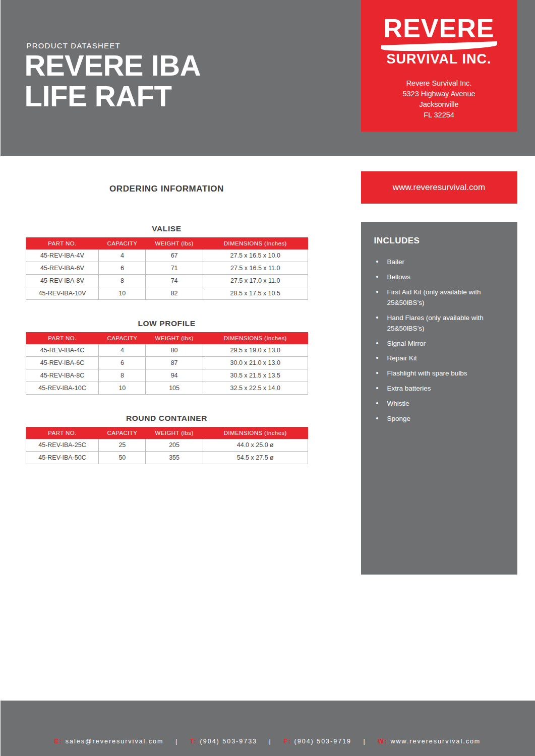PRODUCT DATASHEET
REVERE IBA
LIFE RAFT
REVERE
SURVIVAL INC.
Revere Survival Inc.
5323 Highway Avenue
Jacksonville
FL 32254
www.reveresurvival.com
INCLUDES
Bailer
Bellows
First Aid Kit (only available with 25&50lBS’s)
Hand Flares (only available with 25&50lBS’s)
Signal Mirror
Repair Kit
Flashlight with spare bulbs
Extra batteries
Whistle
Sponge
ORDERING INFORMATION
VALISE
| PART NO. | CAPACITY | WEIGHT (lbs) | DIMENSIONS (Inches) |
| --- | --- | --- | --- |
| 45-REV-IBA-4V | 4 | 67 | 27.5 x 16.5 x 10.0 |
| 45-REV-IBA-6V | 6 | 71 | 27.5 x 16.5 x 11.0 |
| 45-REV-IBA-8V | 8 | 74 | 27.5 x 17.0 x 11.0 |
| 45-REV-IBA-10V | 10 | 82 | 28.5 x 17.5 x 10.5 |
LOW PROFILE
| PART NO. | CAPACITY | WEIGHT (lbs) | DIMENSIONS (Inches) |
| --- | --- | --- | --- |
| 45-REV-IBA-4C | 4 | 80 | 29.5 x 19.0 x 13.0 |
| 45-REV-IBA-6C | 6 | 87 | 30.0 x 21.0 x 13.0 |
| 45-REV-IBA-8C | 8 | 94 | 30.5 x 21.5 x 13.5 |
| 45-REV-IBA-10C | 10 | 105 | 32.5 x 22.5 x 14.0 |
ROUND CONTAINER
| PART NO. | CAPACITY | WEIGHT (lbs) | DIMENSIONS (Inches) |
| --- | --- | --- | --- |
| 45-REV-IBA-25C | 25 | 205 | 44.0 x 25.0 ø |
| 45-REV-IBA-50C | 50 | 355 | 54.5 x 27.5 ø |
E: sales@reveresurvival.com | T: (904) 503-9733 | F: (904) 503-9719 | W: www.reveresurvival.com